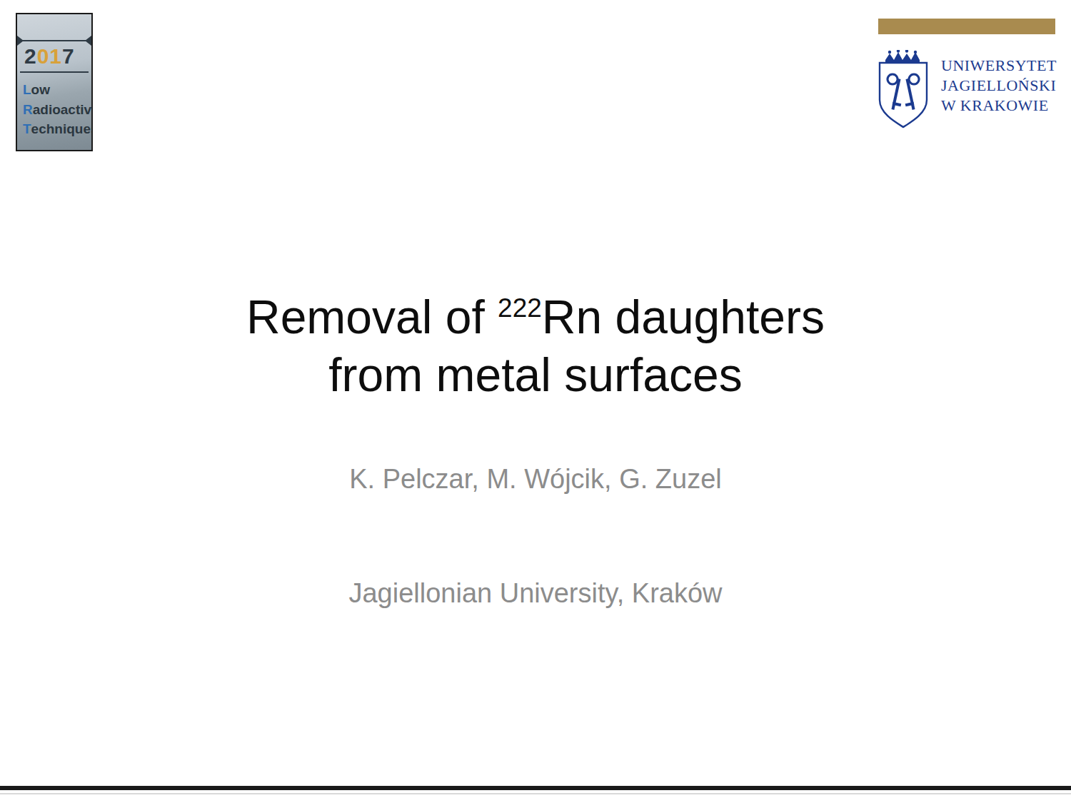2017
Low
Radioactivity
Techniques
Uniwersytet
Jagielloński
w Krakowie
Removal of 222Rn daughters
from metal surfaces
K. Pelczar, M. Wójcik, G. Zuzel
Jagiellonian University, Kraków